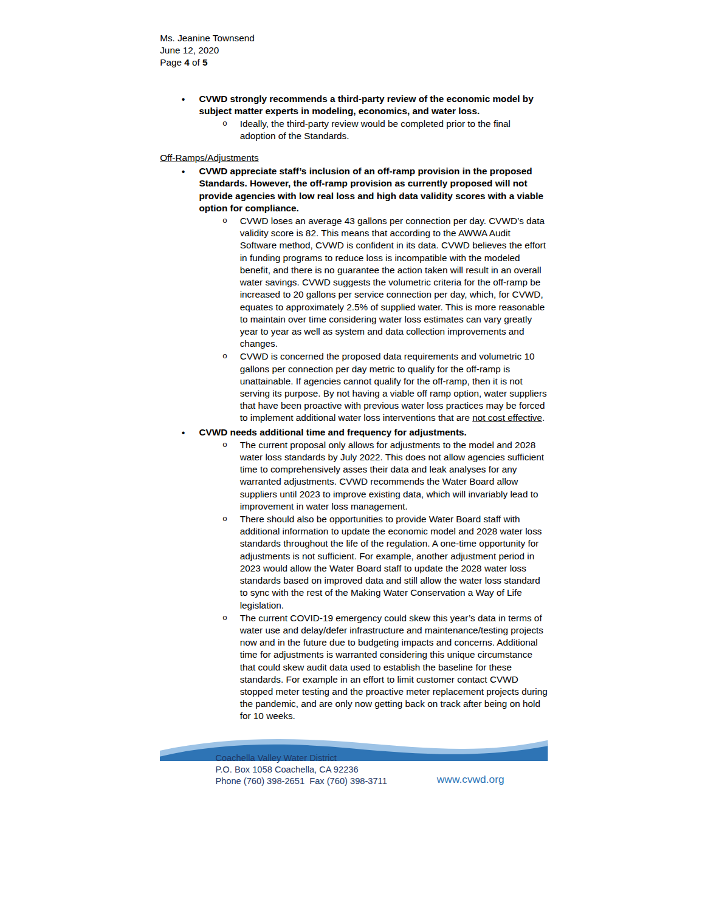Ms. Jeanine Townsend
June 12, 2020
Page 4 of 5
CVWD strongly recommends a third-party review of the economic model by subject matter experts in modeling, economics, and water loss.
Ideally, the third-party review would be completed prior to the final adoption of the Standards.
Off-Ramps/Adjustments
CVWD appreciate staff’s inclusion of an off-ramp provision in the proposed Standards. However, the off-ramp provision as currently proposed will not provide agencies with low real loss and high data validity scores with a viable option for compliance.
CVWD loses an average 43 gallons per connection per day. CVWD’s data validity score is 82. This means that according to the AWWA Audit Software method, CVWD is confident in its data. CVWD believes the effort in funding programs to reduce loss is incompatible with the modeled benefit, and there is no guarantee the action taken will result in an overall water savings. CVWD suggests the volumetric criteria for the off-ramp be increased to 20 gallons per service connection per day, which, for CVWD, equates to approximately 2.5% of supplied water. This is more reasonable to maintain over time considering water loss estimates can vary greatly year to year as well as system and data collection improvements and changes.
CVWD is concerned the proposed data requirements and volumetric 10 gallons per connection per day metric to qualify for the off-ramp is unattainable. If agencies cannot qualify for the off-ramp, then it is not serving its purpose. By not having a viable off ramp option, water suppliers that have been proactive with previous water loss practices may be forced to implement additional water loss interventions that are not cost effective.
CVWD needs additional time and frequency for adjustments.
The current proposal only allows for adjustments to the model and 2028 water loss standards by July 2022. This does not allow agencies sufficient time to comprehensively asses their data and leak analyses for any warranted adjustments. CVWD recommends the Water Board allow suppliers until 2023 to improve existing data, which will invariably lead to improvement in water loss management.
There should also be opportunities to provide Water Board staff with additional information to update the economic model and 2028 water loss standards throughout the life of the regulation. A one-time opportunity for adjustments is not sufficient. For example, another adjustment period in 2023 would allow the Water Board staff to update the 2028 water loss standards based on improved data and still allow the water loss standard to sync with the rest of the Making Water Conservation a Way of Life legislation.
The current COVID-19 emergency could skew this year’s data in terms of water use and delay/defer infrastructure and maintenance/testing projects now and in the future due to budgeting impacts and concerns. Additional time for adjustments is warranted considering this unique circumstance that could skew audit data used to establish the baseline for these standards. For example in an effort to limit customer contact CVWD stopped meter testing and the proactive meter replacement projects during the pandemic, and are only now getting back on track after being on hold for 10 weeks.
Coachella Valley Water District
P.O. Box 1058 Coachella, CA 92236
Phone (760) 398-2651 Fax (760) 398-3711
www.cvwd.org